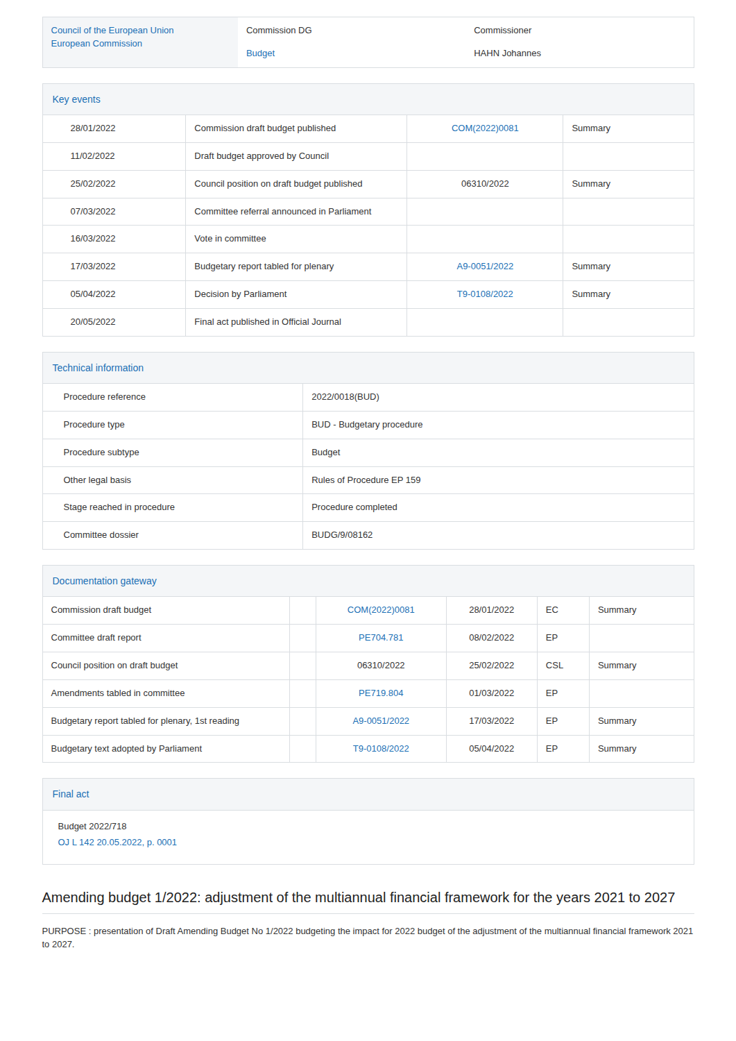| Council of the European Union European Commission | Commission DG Budget | Commissioner HAHN Johannes |
Key events
| 28/01/2022 | Commission draft budget published | COM(2022)0081 | Summary |
| 11/02/2022 | Draft budget approved by Council | | |
| 25/02/2022 | Council position on draft budget published | 06310/2022 | Summary |
| 07/03/2022 | Committee referral announced in Parliament | | |
| 16/03/2022 | Vote in committee | | |
| 17/03/2022 | Budgetary report tabled for plenary | A9-0051/2022 | Summary |
| 05/04/2022 | Decision by Parliament | T9-0108/2022 | Summary |
| 20/05/2022 | Final act published in Official Journal | | |
Technical information
| Procedure reference | 2022/0018(BUD) |
| Procedure type | BUD - Budgetary procedure |
| Procedure subtype | Budget |
| Other legal basis | Rules of Procedure EP 159 |
| Stage reached in procedure | Procedure completed |
| Committee dossier | BUDG/9/08162 |
Documentation gateway
| Commission draft budget | | COM(2022)0081 | 28/01/2022 | EC | Summary |
| Committee draft report | | PE704.781 | 08/02/2022 | EP | |
| Council position on draft budget | | 06310/2022 | 25/02/2022 | CSL | Summary |
| Amendments tabled in committee | | PE719.804 | 01/03/2022 | EP | |
| Budgetary report tabled for plenary, 1st reading | | A9-0051/2022 | 17/03/2022 | EP | Summary |
| Budgetary text adopted by Parliament | | T9-0108/2022 | 05/04/2022 | EP | Summary |
Final act
Budget 2022/718
OJ L 142 20.05.2022, p. 0001
Amending budget 1/2022: adjustment of the multiannual financial framework for the years 2021 to 2027
PURPOSE : presentation of Draft Amending Budget No 1/2022 budgeting the impact for 2022 budget of the adjustment of the multiannual financial framework 2021 to 2027.